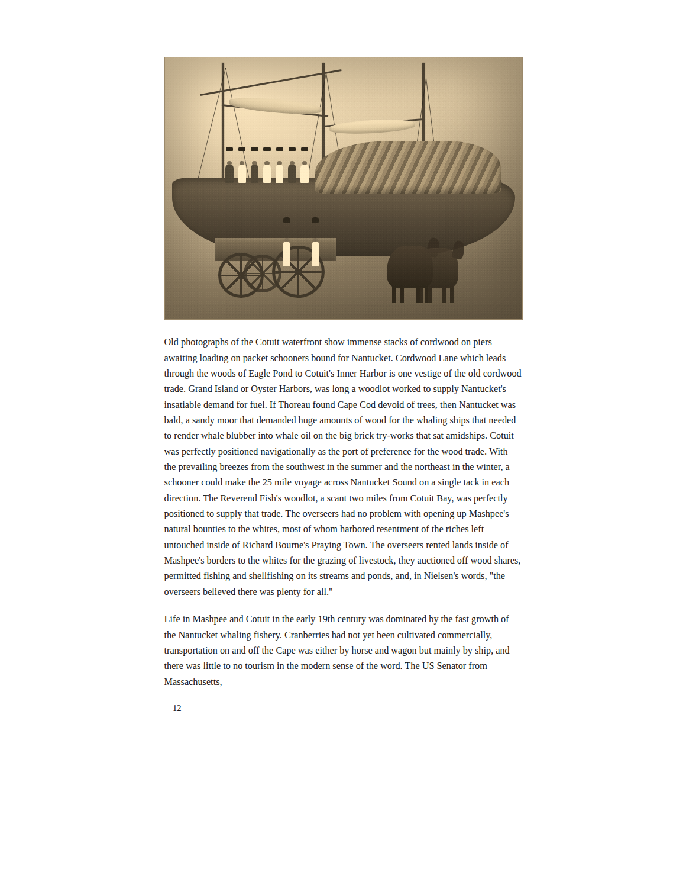Old photographs of the Cotuit waterfront show immense stacks of cordwood on piers awaiting loading on packet schooners bound for Nantucket. Cordwood Lane which leads through the woods of Eagle Pond to Cotuit's Inner Harbor is one vestige of the old cordwood trade. Grand Island or Oyster Harbors, was long a woodlot worked to supply Nantucket's insatiable demand for fuel. If Thoreau found Cape Cod devoid of trees, then Nantucket was bald, a sandy moor that demanded huge amounts of wood for the whaling ships that needed to render whale blubber into whale oil on the big brick try-works that sat amidships. Cotuit was perfectly positioned navigationally as the port of preference for the wood trade. With the prevailing breezes from the southwest in the summer and the northeast in the winter, a schooner could make the 25 mile voyage across Nantucket Sound on a single tack in each direction. The Reverend Fish's woodlot, a scant two miles from Cotuit Bay, was perfectly positioned to supply that trade. The overseers had no problem with opening up Mashpee's natural bounties to the whites, most of whom harbored resentment of the riches left untouched inside of Richard Bourne's Praying Town. The overseers rented lands inside of Mashpee's borders to the whites for the grazing of livestock, they auctioned off wood shares, permitted fishing and shellfishing on its streams and ponds, and, in Nielsen's words, "the overseers believed there was plenty for all."
Life in Mashpee and Cotuit in the early 19th century was dominated by the fast growth of the Nantucket whaling fishery. Cranberries had not yet been cultivated commercially, transportation on and off the Cape was either by horse and wagon but mainly by ship, and there was little to no tourism in the modern sense of the word. The US Senator from Massachusetts,
12